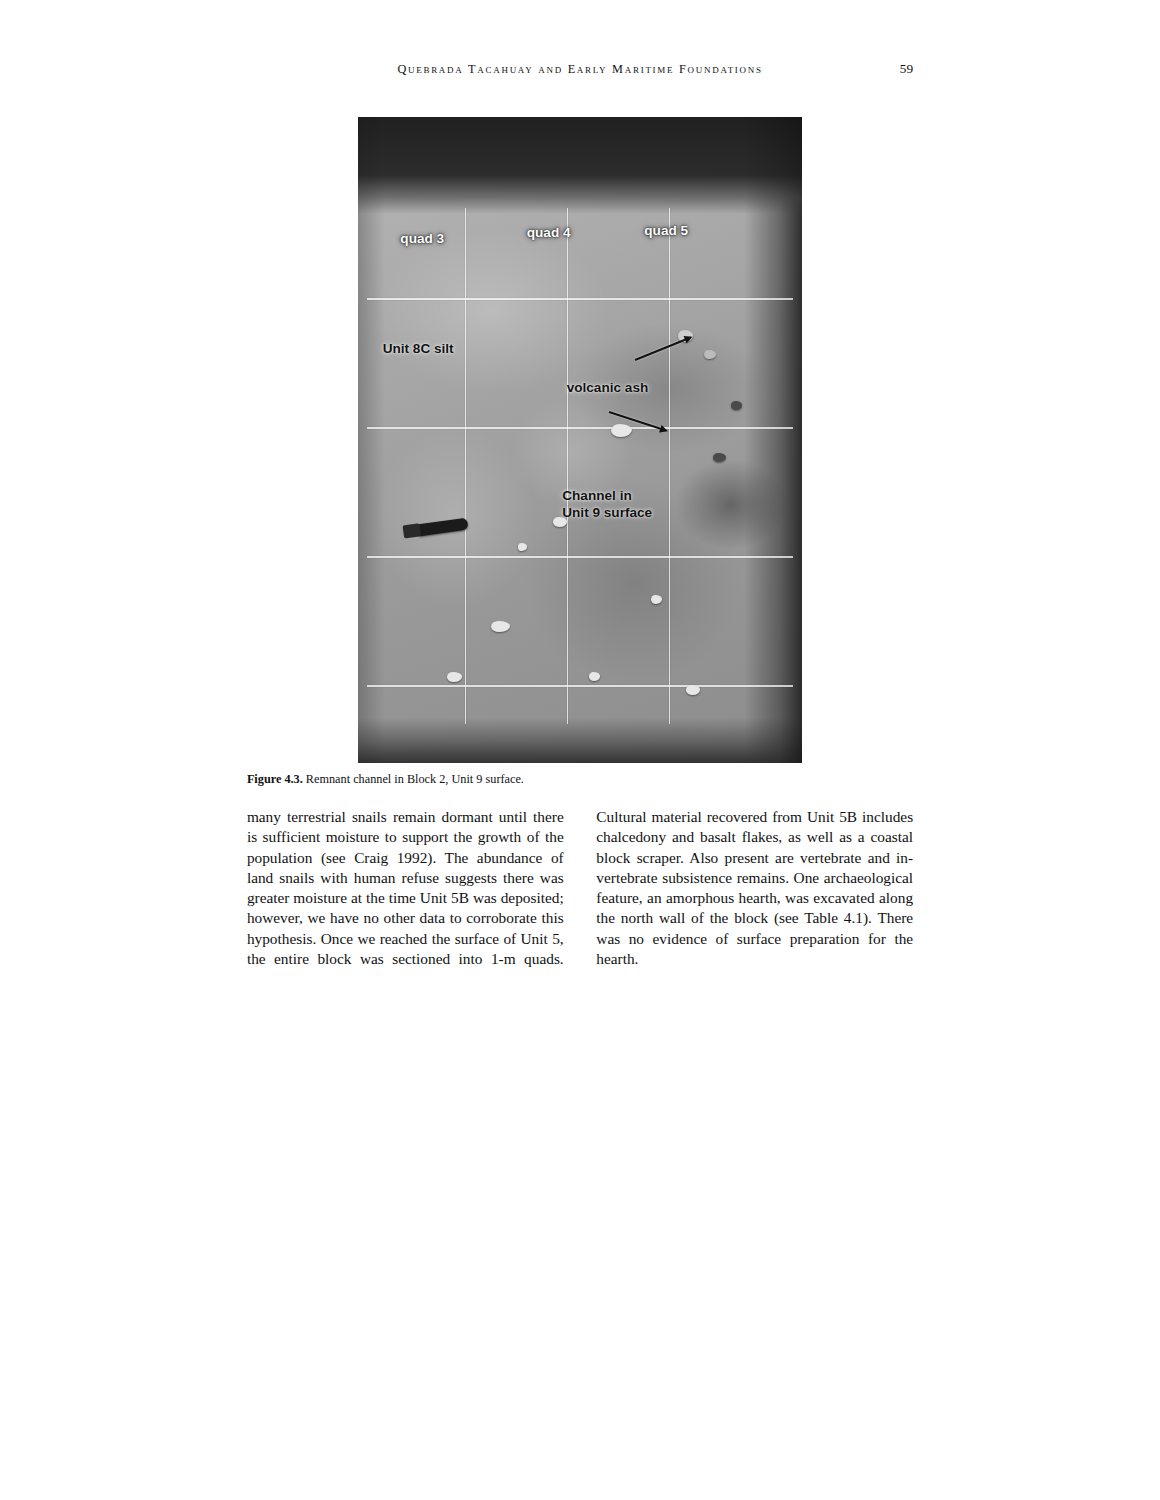Quebrada Tacahuay and Early Maritime Foundations 59
quad 3 quad 4 quad 5 Unit 8C silt volcanic ash Channel in
Unit 9 surface
Figure 4.3. Remnant channel in Block 2, Unit 9 surface.
many terrestrial snails remain dormant until there is sufficient moisture to support the growth of the population (see Craig 1992). The abundance of land snails with human refuse suggests there was greater moisture at the time Unit 5B was deposited; however, we have no other data to corroborate this hypothesis. Once we reached the surface of Unit 5, the entire block was sectioned into 1-m quads. Cultural material recovered from Unit 5B includes chalcedony and basalt flakes, as well as a coastal block scraper. Also present are vertebrate and invertebrate subsistence remains. One archaeological feature, an amorphous hearth, was excavated along the north wall of the block (see Table 4.1). There was no evidence of surface preparation for the hearth.